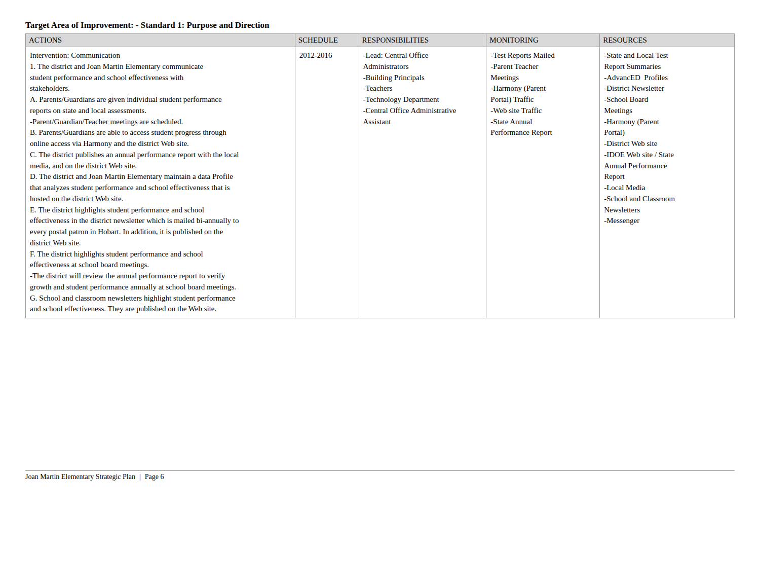Target Area of Improvement: - Standard 1: Purpose and Direction
| ACTIONS | SCHEDULE | RESPONSIBILITIES | MONITORING | RESOURCES |
| --- | --- | --- | --- | --- |
| Intervention: Communication 1. The district and Joan Martin Elementary communicate student performance and school effectiveness with stakeholders. A. Parents/Guardians are given individual student performance reports on state and local assessments. -Parent/Guardian/Teacher meetings are scheduled. B. Parents/Guardians are able to access student progress through online access via Harmony and the district Web site. C. The district publishes an annual performance report with the local media, and on the district Web site. D. The district and Joan Martin Elementary maintain a data Profile that analyzes student performance and school effectiveness that is hosted on the district Web site. E. The district highlights student performance and school effectiveness in the district newsletter which is mailed bi-annually to every postal patron in Hobart. In addition, it is published on the district Web site. F. The district highlights student performance and school effectiveness at school board meetings. -The district will review the annual performance report to verify growth and student performance annually at school board meetings. G. School and classroom newsletters highlight student performance and school effectiveness. They are published on the Web site. | 2012-2016 | -Lead: Central Office Administrators -Building Principals -Teachers -Technology Department -Central Office Administrative Assistant | -Test Reports Mailed -Parent Teacher Meetings -Harmony (Parent Portal) Traffic -Web site Traffic -State Annual Performance Report | -State and Local Test Report Summaries -AdvancED Profiles -District Newsletter -School Board Meetings -Harmony (Parent Portal) -District Web site -IDOE Web site / State Annual Performance Report -Local Media -School and Classroom Newsletters -Messenger |
Joan Martin Elementary Strategic Plan|Page 6